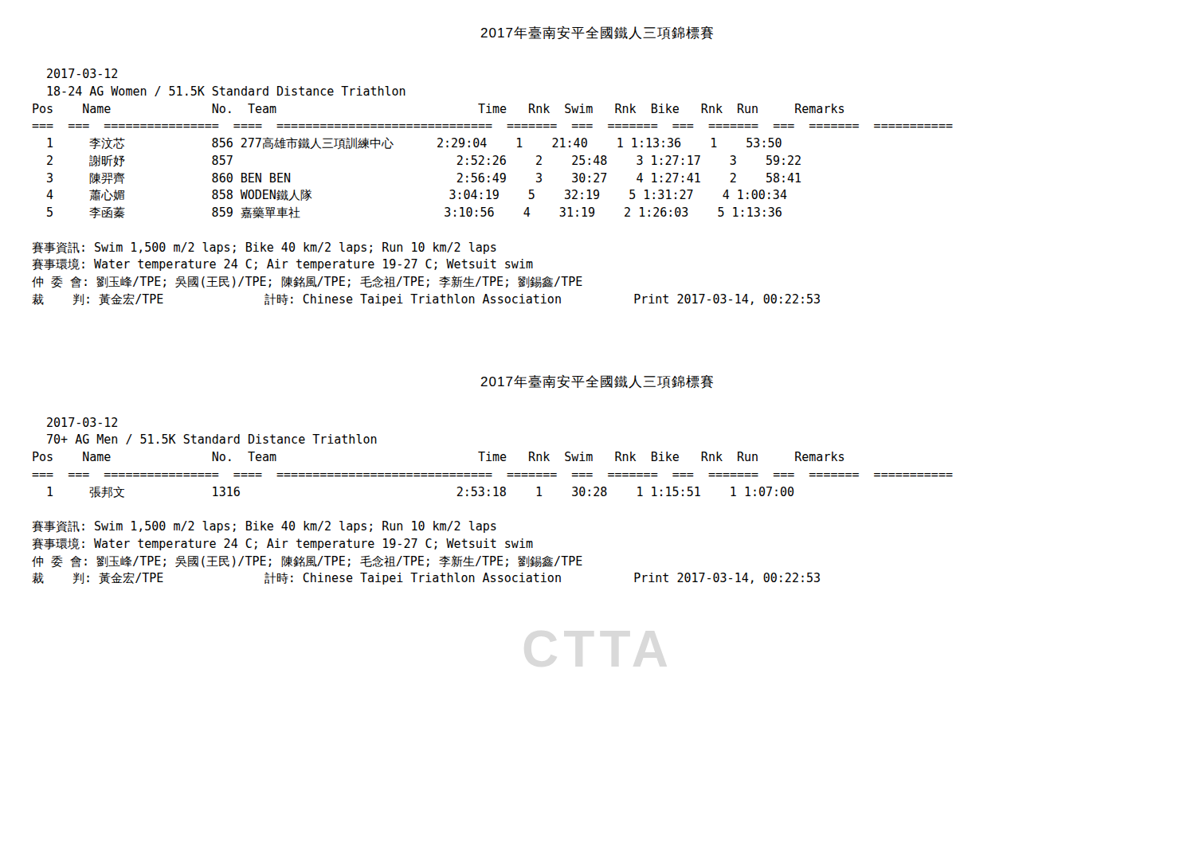2017年臺南安平全國鐵人三項錦標賽
  2017-03-12
  18-24 AG Women / 51.5K Standard Distance Triathlon
Pos    Name              No.  Team                            Time   Rnk  Swim   Rnk  Bike   Rnk  Run     Remarks
===  ===  ================  ====  ==============================  =======  ===  =======  ===  =======  ===  =======  ===========
  1     李汶芯            856 277高雄市鐵人三項訓練中心      2:29:04    1    21:40    1 1:13:36    1    53:50
  2     謝昕妤            857                               2:52:26    2    25:48    3 1:27:17    3    59:22
  3     陳羿齊            860 BEN BEN                       2:56:49    3    30:27    4 1:27:41    2    58:41
  4     蕭心媚            858 WODEN鐵人隊                   3:04:19    5    32:19    5 1:31:27    4 1:00:34
  5     李函蓁            859 嘉藥單車社                    3:10:56    4    31:19    2 1:26:03    5 1:13:36

賽事資訊: Swim 1,500 m/2 laps; Bike 40 km/2 laps; Run 10 km/2 laps
賽事環境: Water temperature 24 C; Air temperature 19-27 C; Wetsuit swim
仲 委 會: 劉玉峰/TPE; 吳國(王民)/TPE; 陳銘風/TPE; 毛念祖/TPE; 李新生/TPE; 劉錫鑫/TPE
裁    判: 黃金宏/TPE              計時: Chinese Taipei Triathlon Association          Print 2017-03-14, 00:22:53
2017年臺南安平全國鐵人三項錦標賽
  2017-03-12
  70+ AG Men / 51.5K Standard Distance Triathlon
Pos    Name              No.  Team                            Time   Rnk  Swim   Rnk  Bike   Rnk  Run     Remarks
===  ===  ================  ====  ==============================  =======  ===  =======  ===  =======  ===  =======  ===========
  1     張邦文            1316                              2:53:18    1    30:28    1 1:15:51    1 1:07:00

賽事資訊: Swim 1,500 m/2 laps; Bike 40 km/2 laps; Run 10 km/2 laps
賽事環境: Water temperature 24 C; Air temperature 19-27 C; Wetsuit swim
仲 委 會: 劉玉峰/TPE; 吳國(王民)/TPE; 陳銘風/TPE; 毛念祖/TPE; 李新生/TPE; 劉錫鑫/TPE
裁    判: 黃金宏/TPE              計時: Chinese Taipei Triathlon Association          Print 2017-03-14, 00:22:53
CTTA